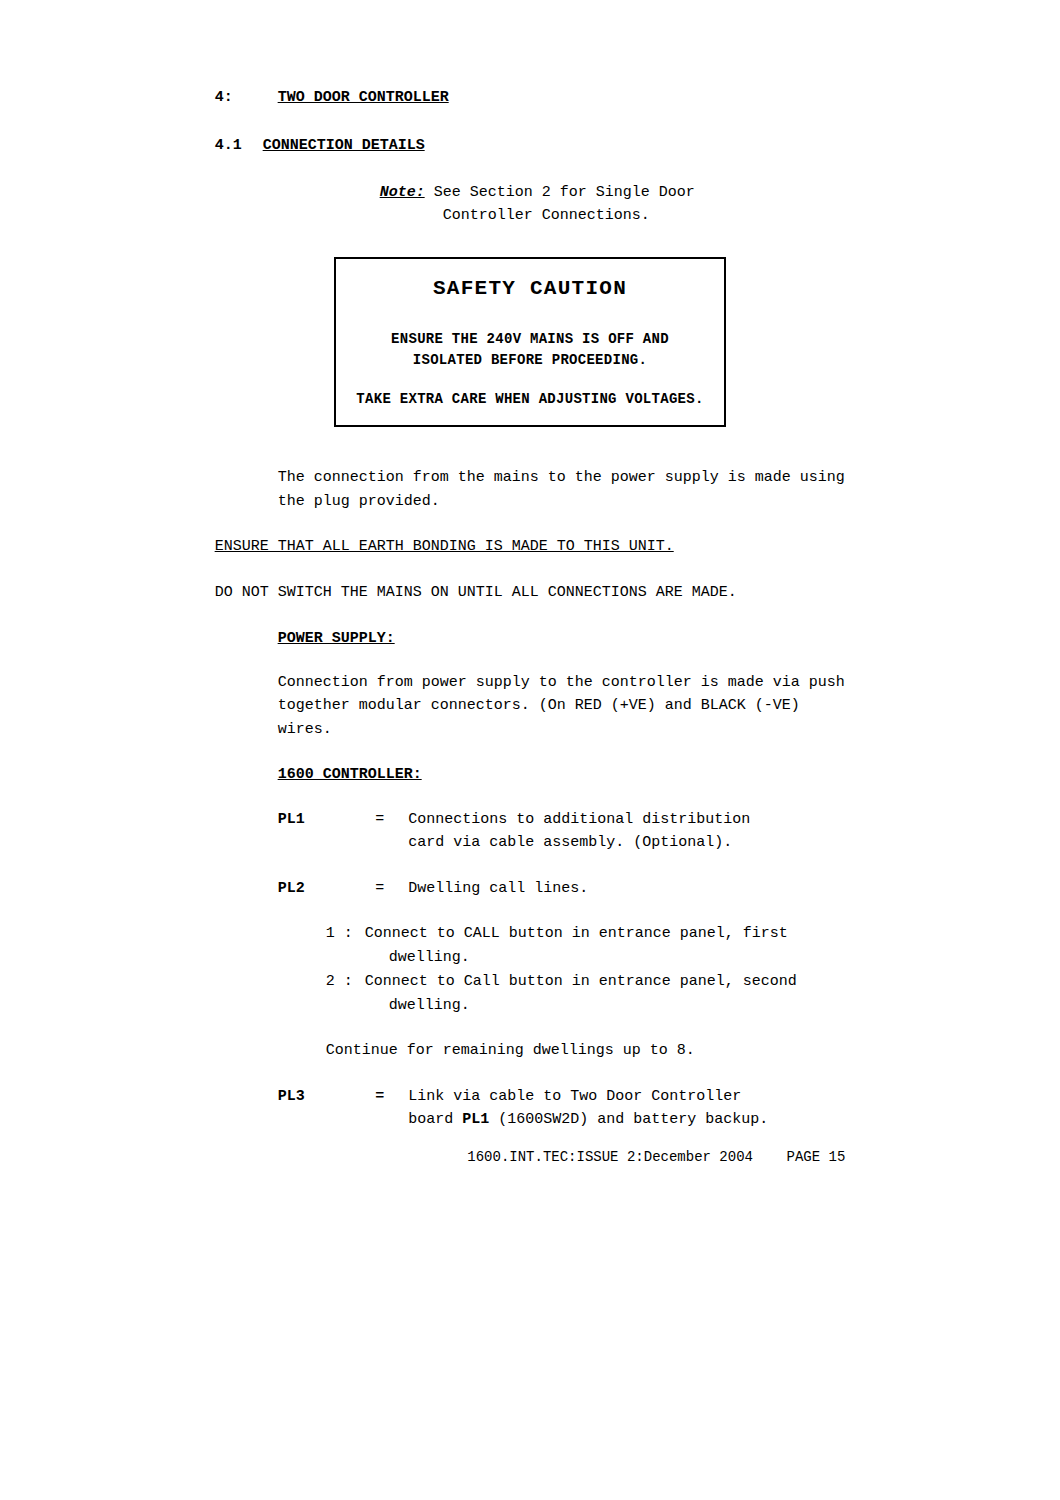4: TWO DOOR CONTROLLER
4.1 CONNECTION DETAILS
Note: See Section 2 for Single Door Controller Connections.
SAFETY CAUTION
ENSURE THE 240V MAINS IS OFF AND ISOLATED BEFORE PROCEEDING.
TAKE EXTRA CARE WHEN ADJUSTING VOLTAGES.
The connection from the mains to the power supply is made using the plug provided.
ENSURE THAT ALL EARTH BONDING IS MADE TO THIS UNIT.
DO NOT SWITCH THE MAINS ON UNTIL ALL CONNECTIONS ARE MADE.
POWER SUPPLY:
Connection from power supply to the controller is made via push together modular connectors. (On RED (+VE) and BLACK (-VE) wires.
1600 CONTROLLER:
PL1
=
Connections to additional distributioncard via cable assembly. (Optional).
PL2
=
Dwelling call lines.
1 :
Connect to CALL button in entrance panel, firstdwelling.
2 :
Connect to Call button in entrance panel, seconddwelling.
Continue for remaining dwellings up to 8.
PL3
=
Link via cable to Two Door Controllerboard PL1 (1600SW2D) and battery backup.
1600.INT.TEC:ISSUE 2:December 2004 PAGE 15